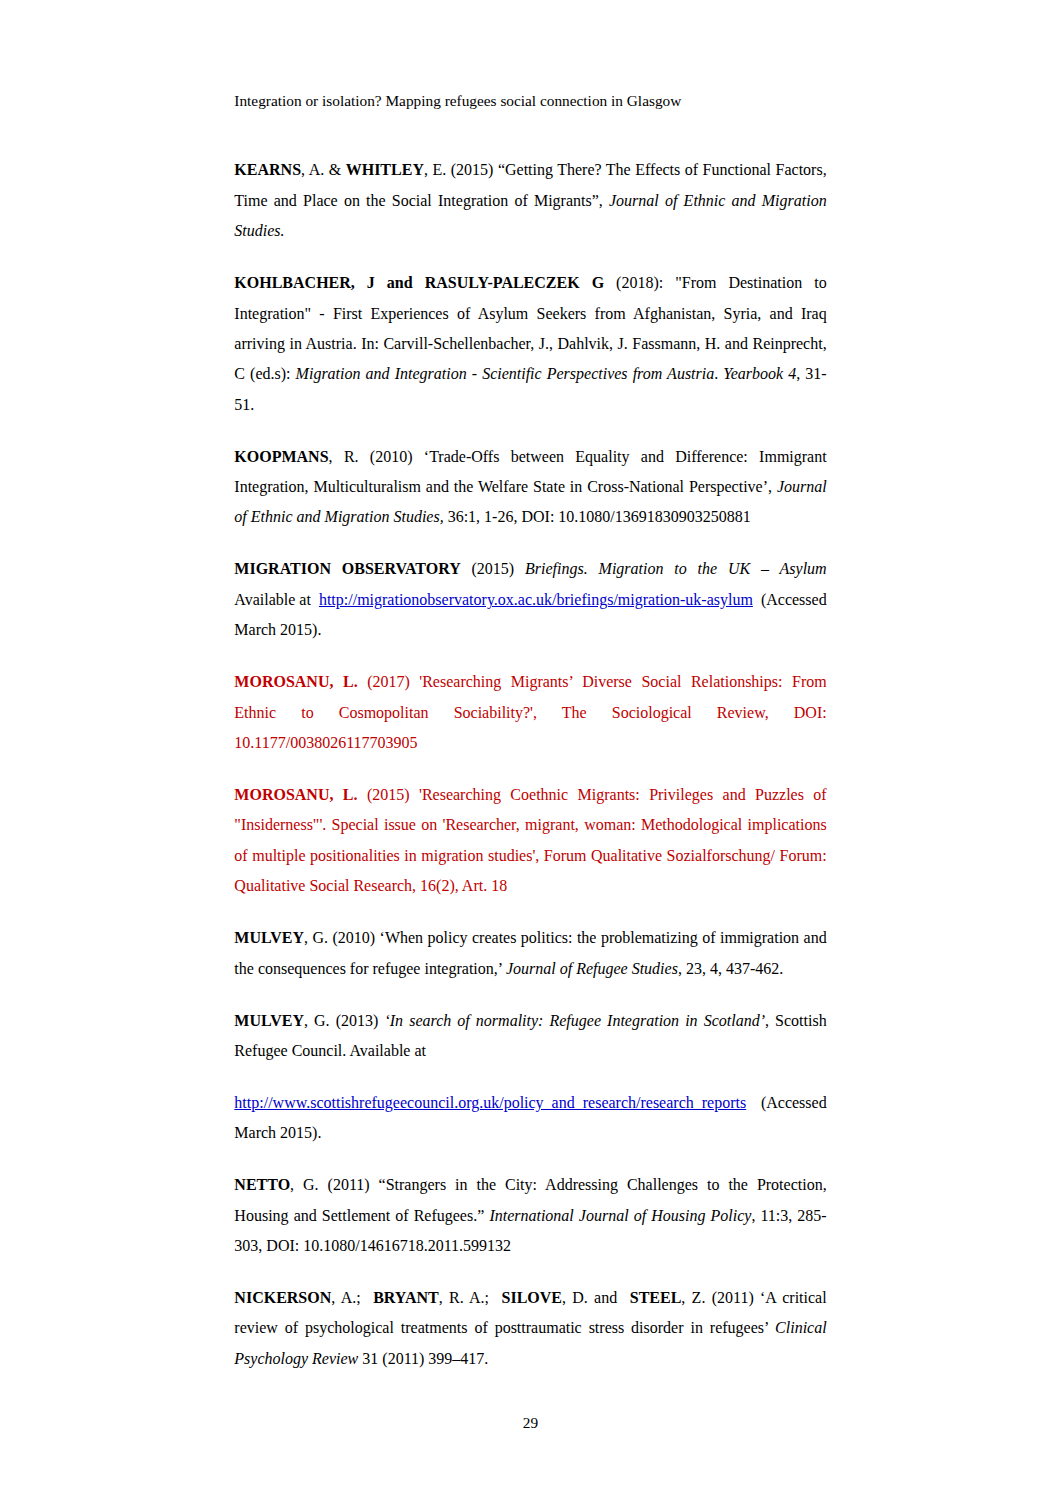Integration or isolation? Mapping refugees social connection in Glasgow
KEARNS, A. & WHITLEY, E. (2015) “Getting There? The Effects of Functional Factors, Time and Place on the Social Integration of Migrants”, Journal of Ethnic and Migration Studies.
KOHLBACHER, J and RASULY-PALECZEK G (2018): "From Destination to Integration" - First Experiences of Asylum Seekers from Afghanistan, Syria, and Iraq arriving in Austria. In: Carvill-Schellenbacher, J., Dahlvik, J. Fassmann, H. and Reinprecht, C (ed.s): Migration and Integration - Scientific Perspectives from Austria. Yearbook 4, 31-51.
KOOPMANS, R. (2010) ‘Trade-Offs between Equality and Difference: Immigrant Integration, Multiculturalism and the Welfare State in Cross-National Perspective’, Journal of Ethnic and Migration Studies, 36:1, 1-26, DOI: 10.1080/13691830903250881
MIGRATION OBSERVATORY (2015) Briefings. Migration to the UK – Asylum Available at http://migrationobservatory.ox.ac.uk/briefings/migration-uk-asylum (Accessed March 2015).
MOROSANU, L. (2017) 'Researching Migrants’ Diverse Social Relationships: From Ethnic to Cosmopolitan Sociability?', The Sociological Review, DOI: 10.1177/0038026117703905
MOROSANU, L. (2015) 'Researching Coethnic Migrants: Privileges and Puzzles of "Insiderness"'. Special issue on 'Researcher, migrant, woman: Methodological implications of multiple positionalities in migration studies', Forum Qualitative Sozialforschung/ Forum: Qualitative Social Research, 16(2), Art. 18
MULVEY, G. (2010) ‘When policy creates politics: the problematizing of immigration and the consequences for refugee integration,’ Journal of Refugee Studies, 23, 4, 437-462.
MULVEY, G. (2013) ‘In search of normality: Refugee Integration in Scotland’, Scottish Refugee Council. Available at
http://www.scottishrefugeecouncil.org.uk/policy_and_research/research_reports (Accessed March 2015).
NETTO, G. (2011) “Strangers in the City: Addressing Challenges to the Protection, Housing and Settlement of Refugees.” International Journal of Housing Policy, 11:3, 285-303, DOI: 10.1080/14616718.2011.599132
NICKERSON, A.; BRYANT, R. A.; SILOVE, D. and STEEL, Z. (2011) ‘A critical review of psychological treatments of posttraumatic stress disorder in refugees’ Clinical Psychology Review 31 (2011) 399–417.
29